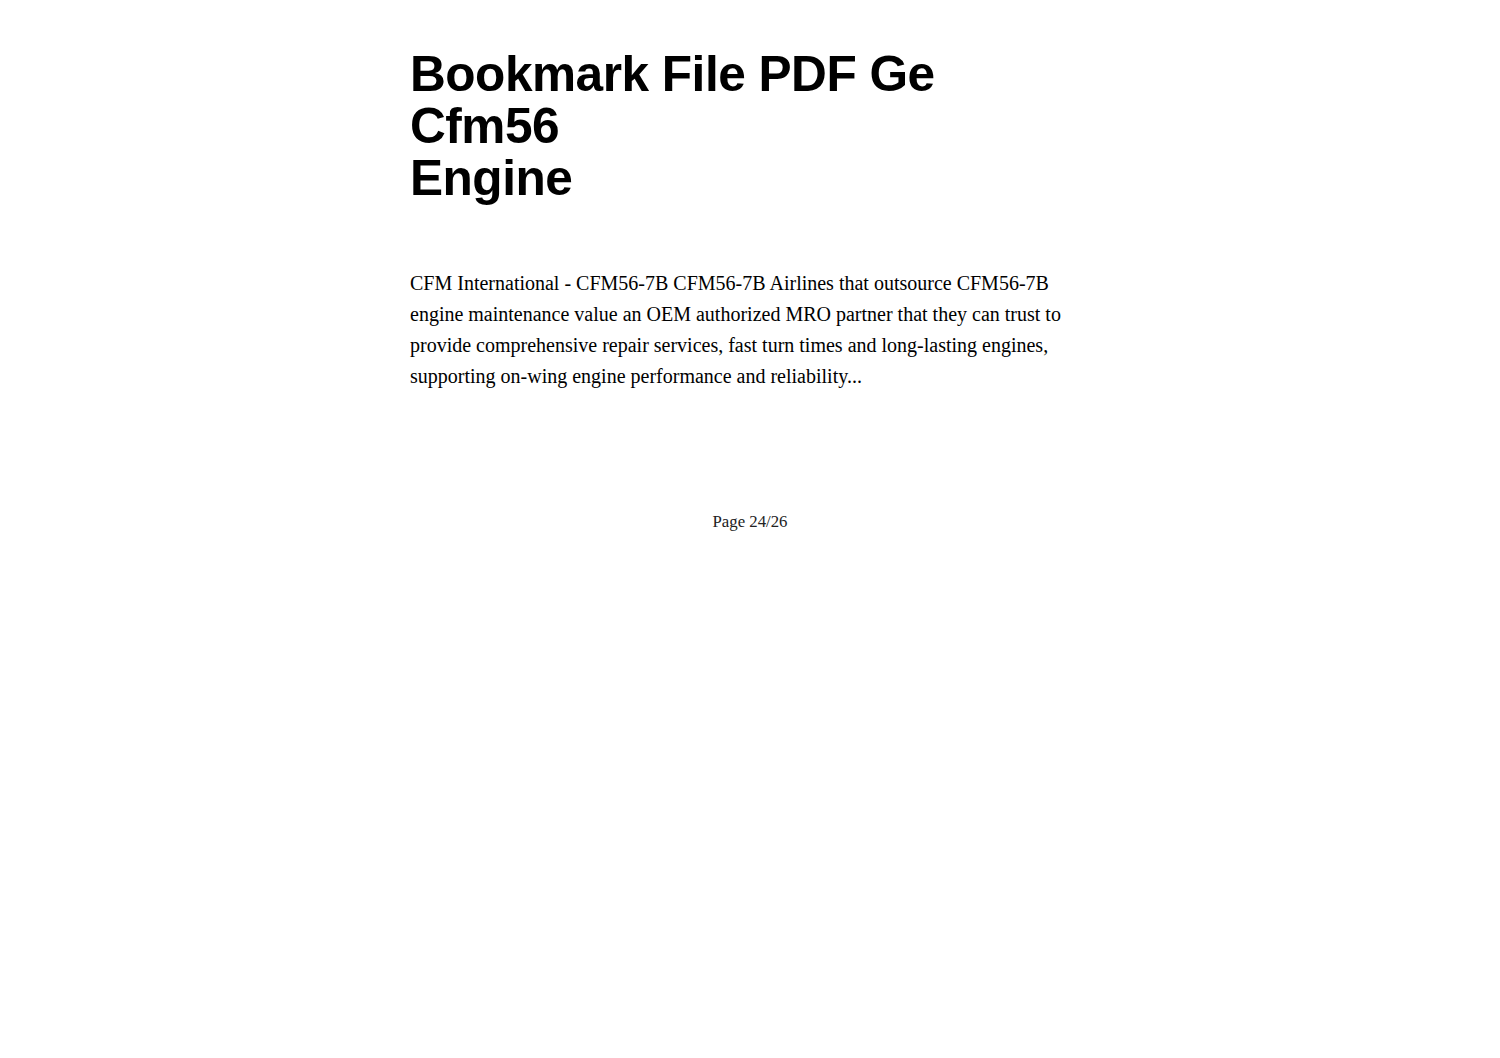Bookmark File PDF Ge Cfm56 Engine
CFM International - CFM56-7B CFM56-7B Airlines that outsource CFM56-7B engine maintenance value an OEM authorized MRO partner that they can trust to provide comprehensive repair services, fast turn times and long-lasting engines, supporting on-wing engine performance and reliability...
Page 24/26